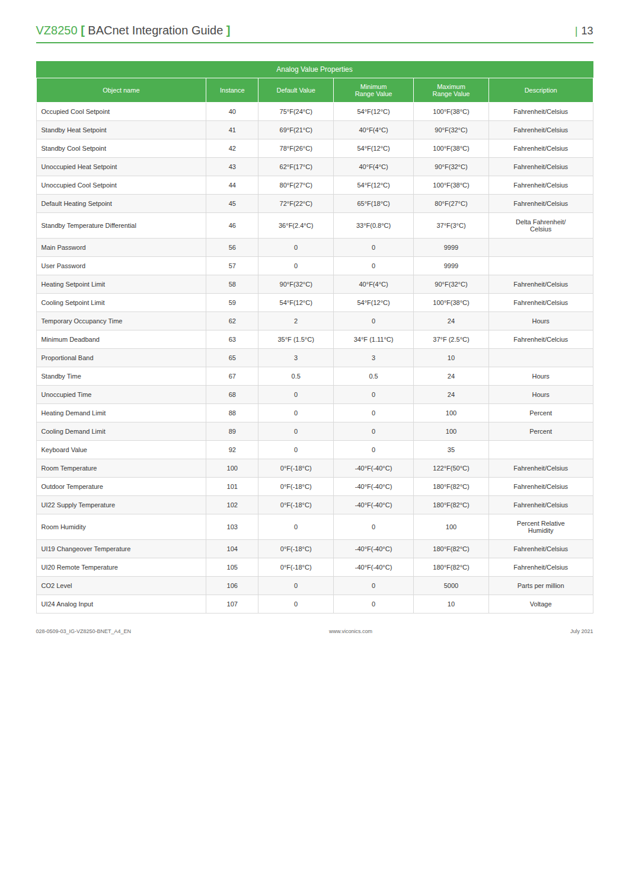VZ8250 [ BACnet Integration Guide ]
|13
Analog Value Properties
| Object name | Instance | Default Value | Minimum Range Value | Maximum Range Value | Description |
| --- | --- | --- | --- | --- | --- |
| Occupied Cool Setpoint | 40 | 75°F(24°C) | 54°F(12°C) | 100°F(38°C) | Fahrenheit/Celsius |
| Standby Heat Setpoint | 41 | 69°F(21°C) | 40°F(4°C) | 90°F(32°C) | Fahrenheit/Celsius |
| Standby Cool Setpoint | 42 | 78°F(26°C) | 54°F(12°C) | 100°F(38°C) | Fahrenheit/Celsius |
| Unoccupied Heat Setpoint | 43 | 62°F(17°C) | 40°F(4°C) | 90°F(32°C) | Fahrenheit/Celsius |
| Unoccupied Cool Setpoint | 44 | 80°F(27°C) | 54°F(12°C) | 100°F(38°C) | Fahrenheit/Celsius |
| Default Heating Setpoint | 45 | 72°F(22°C) | 65°F(18°C) | 80°F(27°C) | Fahrenheit/Celsius |
| Standby Temperature Differential | 46 | 36°F(2.4°C) | 33°F(0.8°C) | 37°F(3°C) | Delta Fahrenheit/ Celsius |
| Main Password | 56 | 0 | 0 | 9999 | |
| User Password | 57 | 0 | 0 | 9999 | |
| Heating Setpoint Limit | 58 | 90°F(32°C) | 40°F(4°C) | 90°F(32°C) | Fahrenheit/Celsius |
| Cooling Setpoint Limit | 59 | 54°F(12°C) | 54°F(12°C) | 100°F(38°C) | Fahrenheit/Celsius |
| Temporary Occupancy Time | 62 | 2 | 0 | 24 | Hours |
| Minimum Deadband | 63 | 35°F (1.5°C) | 34°F (1.11°C) | 37°F (2.5°C) | Fahrenheit/Celcius |
| Proportional Band | 65 | 3 | 3 | 10 | |
| Standby Time | 67 | 0.5 | 0.5 | 24 | Hours |
| Unoccupied Time | 68 | 0 | 0 | 24 | Hours |
| Heating Demand Limit | 88 | 0 | 0 | 100 | Percent |
| Cooling Demand Limit | 89 | 0 | 0 | 100 | Percent |
| Keyboard Value | 92 | 0 | 0 | 35 | |
| Room Temperature | 100 | 0°F(-18°C) | -40°F(-40°C) | 122°F(50°C) | Fahrenheit/Celsius |
| Outdoor Temperature | 101 | 0°F(-18°C) | -40°F(-40°C) | 180°F(82°C) | Fahrenheit/Celsius |
| UI22 Supply Temperature | 102 | 0°F(-18°C) | -40°F(-40°C) | 180°F(82°C) | Fahrenheit/Celsius |
| Room Humidity | 103 | 0 | 0 | 100 | Percent Relative Humidity |
| UI19 Changeover Temperature | 104 | 0°F(-18°C) | -40°F(-40°C) | 180°F(82°C) | Fahrenheit/Celsius |
| UI20 Remote Temperature | 105 | 0°F(-18°C) | -40°F(-40°C) | 180°F(82°C) | Fahrenheit/Celsius |
| CO2 Level | 106 | 0 | 0 | 5000 | Parts per million |
| UI24 Analog Input | 107 | 0 | 0 | 10 | Voltage |
028-0509-03_IG-VZ8250-BNET_A4_EN www.viconics.com July 2021